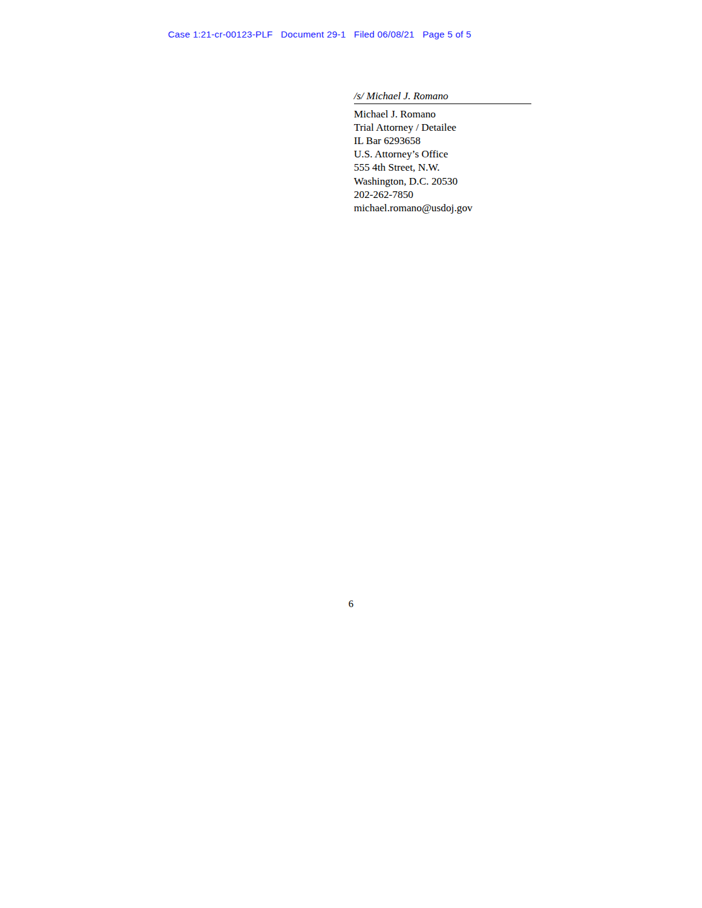Case 1:21-cr-00123-PLF Document 29-1 Filed 06/08/21 Page 5 of 5
/s/ Michael J. Romano
Michael J. Romano
Trial Attorney / Detailee
IL Bar 6293658
U.S. Attorney’s Office
555 4th Street, N.W.
Washington, D.C. 20530
202-262-7850
michael.romano@usdoj.gov
6